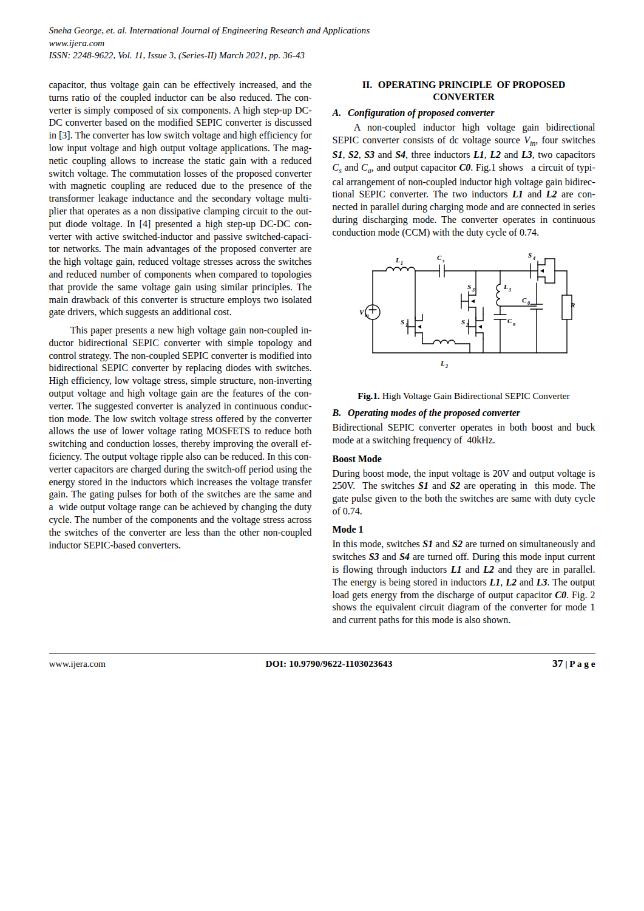Sneha George, et. al. International Journal of Engineering Research and Applications
www.ijera.com
ISSN: 2248-9622, Vol. 11, Issue 3, (Series-II) March 2021, pp. 36-43
capacitor, thus voltage gain can be effectively increased, and the turns ratio of the coupled inductor can be also reduced. The converter is simply composed of six components. A high step-up DC-DC converter based on the modified SEPIC converter is discussed in [3]. The converter has low switch voltage and high efficiency for low input voltage and high output voltage applications. The magnetic coupling allows to increase the static gain with a reduced switch voltage. The commutation losses of the proposed converter with magnetic coupling are reduced due to the presence of the transformer leakage inductance and the secondary voltage multiplier that operates as a non dissipative clamping circuit to the output diode voltage. In [4] presented a high step-up DC-DC converter with active switched-inductor and passive switched-capacitor networks. The main advantages of the proposed converter are the high voltage gain, reduced voltage stresses across the switches and reduced number of components when compared to topologies that provide the same voltage gain using similar principles. The main drawback of this converter is structure employs two isolated gate drivers, which suggests an additional cost.
This paper presents a new high voltage gain non-coupled inductor bidirectional SEPIC converter with simple topology and control strategy. The non-coupled SEPIC converter is modified into bidirectional SEPIC converter by replacing diodes with switches. High efficiency, low voltage stress, simple structure, non-inverting output voltage and high voltage gain are the features of the converter. The suggested converter is analyzed in continuous conduction mode. The low switch voltage stress offered by the converter allows the use of lower voltage rating MOSFETS to reduce both switching and conduction losses, thereby improving the overall efficiency. The output voltage ripple also can be reduced. In this converter capacitors are charged during the switch-off period using the energy stored in the inductors which increases the voltage transfer gain. The gating pulses for both of the switches are the same and a wide output voltage range can be achieved by changing the duty cycle. The number of the components and the voltage stress across the switches of the converter are less than the other non-coupled inductor SEPIC-based converters.
II. Operating Principle of Proposed Converter
A. Configuration of proposed converter
A non-coupled inductor high voltage gain bidirectional SEPIC converter consists of dc voltage source Vin, four switches S1, S2, S3 and S4, three inductors L1, L2 and L3, two capacitors Cs and Ca, and output capacitor C0. Fig.1 shows a circuit of typical arrangement of non-coupled inductor high voltage gain bidirectional SEPIC converter. The two inductors L1 and L2 are connected in parallel during charging mode and are connected in series during discharging mode. The converter operates in continuous conduction mode (CCM) with the duty cycle of 0.74.
L 1 C s S 4 L 3 S 3 S 1 S 2 C a C 0 R V in L 2
Fig.1. High Voltage Gain Bidirectional SEPIC Converter
B. Operating modes of the proposed converter
Bidirectional SEPIC converter operates in both boost and buck mode at a switching frequency of 40kHz.
Boost Mode
During boost mode, the input voltage is 20V and output voltage is 250V. The switches S1 and S2 are operating in this mode. The gate pulse given to the both the switches are same with duty cycle of 0.74.
Mode 1
In this mode, switches S1 and S2 are turned on simultaneously and switches S3 and S4 are turned off. During this mode input current is flowing through inductors L1 and L2 and they are in parallel. The energy is being stored in inductors L1, L2 and L3. The output load gets energy from the discharge of output capacitor C0. Fig. 2 shows the equivalent circuit diagram of the converter for mode 1 and current paths for this mode is also shown.
www.ijera.com DOI: 10.9790/9622-1103023643 37 | P a g e